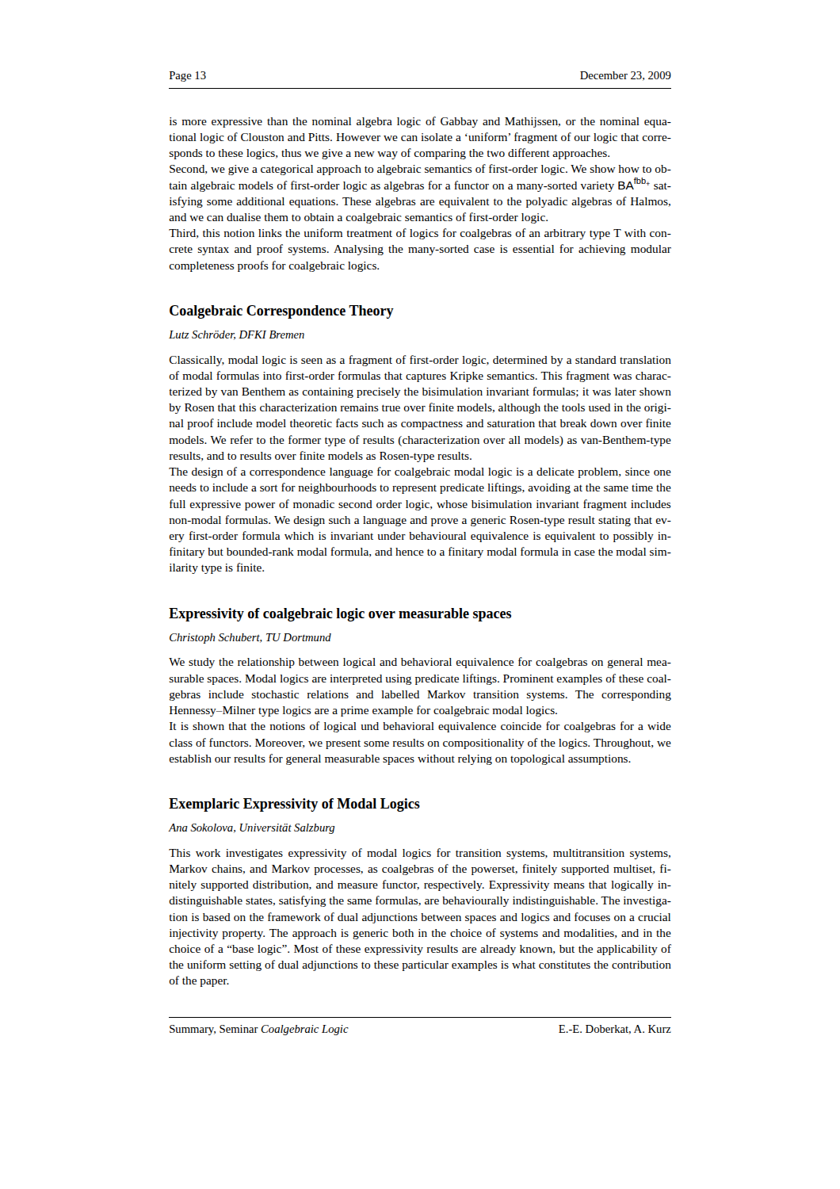Page 13 December 23, 2009
is more expressive than the nominal algebra logic of Gabbay and Mathijssen, or the nominal equational logic of Clouston and Pitts. However we can isolate a ‘uniform’ fragment of our logic that corresponds to these logics, thus we give a new way of comparing the two different approaches.
Second, we give a categorical approach to algebraic semantics of first-order logic. We show how to obtain algebraic models of first-order logic as algebras for a functor on a many-sorted variety BAfbb+ satisfying some additional equations. These algebras are equivalent to the polyadic algebras of Halmos, and we can dualise them to obtain a coalgebraic semantics of first-order logic.
Third, this notion links the uniform treatment of logics for coalgebras of an arbitrary type T with concrete syntax and proof systems. Analysing the many-sorted case is essential for achieving modular completeness proofs for coalgebraic logics.
Coalgebraic Correspondence Theory
Lutz Schröder, DFKI Bremen
Classically, modal logic is seen as a fragment of first-order logic, determined by a standard translation of modal formulas into first-order formulas that captures Kripke semantics. This fragment was characterized by van Benthem as containing precisely the bisimulation invariant formulas; it was later shown by Rosen that this characterization remains true over finite models, although the tools used in the original proof include model theoretic facts such as compactness and saturation that break down over finite models. We refer to the former type of results (characterization over all models) as van-Benthem-type results, and to results over finite models as Rosen-type results.
The design of a correspondence language for coalgebraic modal logic is a delicate problem, since one needs to include a sort for neighbourhoods to represent predicate liftings, avoiding at the same time the full expressive power of monadic second order logic, whose bisimulation invariant fragment includes non-modal formulas. We design such a language and prove a generic Rosen-type result stating that every first-order formula which is invariant under behavioural equivalence is equivalent to possibly infinitary but bounded-rank modal formula, and hence to a finitary modal formula in case the modal similarity type is finite.
Expressivity of coalgebraic logic over measurable spaces
Christoph Schubert, TU Dortmund
We study the relationship between logical and behavioral equivalence for coalgebras on general measurable spaces. Modal logics are interpreted using predicate liftings. Prominent examples of these coalgebras include stochastic relations and labelled Markov transition systems. The corresponding Hennessy–Milner type logics are a prime example for coalgebraic modal logics.
It is shown that the notions of logical und behavioral equivalence coincide for coalgebras for a wide class of functors. Moreover, we present some results on compositionality of the logics. Throughout, we establish our results for general measurable spaces without relying on topological assumptions.
Exemplaric Expressivity of Modal Logics
Ana Sokolova, Universität Salzburg
This work investigates expressivity of modal logics for transition systems, multitransition systems, Markov chains, and Markov processes, as coalgebras of the powerset, finitely supported multiset, finitely supported distribution, and measure functor, respectively. Expressivity means that logically indistinguishable states, satisfying the same formulas, are behaviourally indistinguishable. The investigation is based on the framework of dual adjunctions between spaces and logics and focuses on a crucial injectivity property. The approach is generic both in the choice of systems and modalities, and in the choice of a “base logic”. Most of these expressivity results are already known, but the applicability of the uniform setting of dual adjunctions to these particular examples is what constitutes the contribution of the paper.
Summary, Seminar Coalgebraic Logic E.-E. Doberkat, A. Kurz